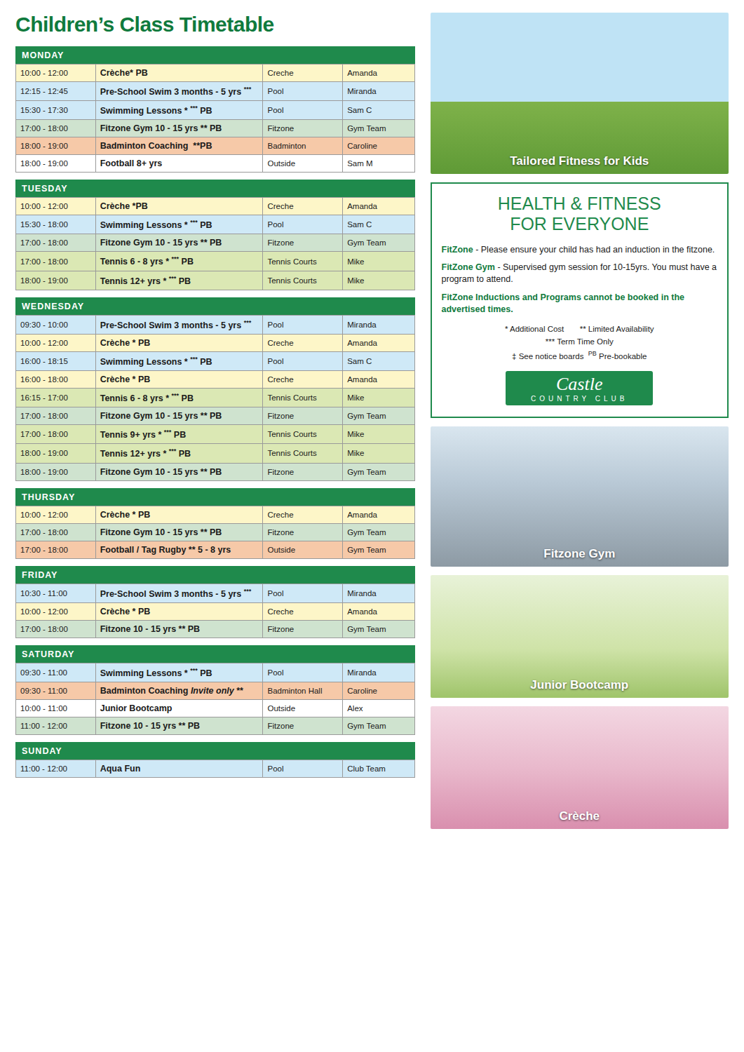Children’s Class Timetable
MONDAY
| 10:00 - 12:00 | Crèche* PB | Creche | Amanda |
| 12:15 - 12:45 | Pre-School Swim 3 months - 5 yrs *** | Pool | Miranda |
| 15:30 - 17:30 | Swimming Lessons * *** PB | Pool | Sam C |
| 17:00 - 18:00 | Fitzone Gym 10 - 15 yrs ** PB | Fitzone | Gym Team |
| 18:00 - 19:00 | Badminton Coaching **PB | Badminton | Caroline |
| 18:00 - 19:00 | Football 8+ yrs | Outside | Sam M |
TUESDAY
| 10:00 - 12:00 | Crèche *PB | Creche | Amanda |
| 15:30 - 18:00 | Swimming Lessons * *** PB | Pool | Sam C |
| 17:00 - 18:00 | Fitzone Gym 10 - 15 yrs ** PB | Fitzone | Gym Team |
| 17:00 - 18:00 | Tennis 6 - 8 yrs * *** PB | Tennis Courts | Mike |
| 18:00 - 19:00 | Tennis 12+ yrs * *** PB | Tennis Courts | Mike |
WEDNESDAY
| 09:30 - 10:00 | Pre-School Swim 3 months - 5 yrs *** | Pool | Miranda |
| 10:00 - 12:00 | Crèche * PB | Creche | Amanda |
| 16:00 - 18:15 | Swimming Lessons * *** PB | Pool | Sam C |
| 16:00 - 18:00 | Crèche * PB | Creche | Amanda |
| 16:15 - 17:00 | Tennis 6 - 8 yrs * *** PB | Tennis Courts | Mike |
| 17:00 - 18:00 | Fitzone Gym 10 - 15 yrs ** PB | Fitzone | Gym Team |
| 17:00 - 18:00 | Tennis 9+ yrs * *** PB | Tennis Courts | Mike |
| 18:00 - 19:00 | Tennis 12+ yrs * *** PB | Tennis Courts | Mike |
| 18:00 - 19:00 | Fitzone Gym 10 - 15 yrs ** PB | Fitzone | Gym Team |
THURSDAY
| 10:00 - 12:00 | Crèche * PB | Creche | Amanda |
| 17:00 - 18:00 | Fitzone Gym 10 - 15 yrs ** PB | Fitzone | Gym Team |
| 17:00 - 18:00 | Football / Tag Rugby ** 5 - 8 yrs | Outside | Gym Team |
FRIDAY
| 10:30 - 11:00 | Pre-School Swim 3 months - 5 yrs *** | Pool | Miranda |
| 10:00 - 12:00 | Crèche * PB | Creche | Amanda |
| 17:00 - 18:00 | Fitzone 10 - 15 yrs ** PB | Fitzone | Gym Team |
SATURDAY
| 09:30 - 11:00 | Swimming Lessons * *** PB | Pool | Miranda |
| 09:30 - 11:00 | Badminton Coaching Invite only ** | Badminton Hall | Caroline |
| 10:00 - 11:00 | Junior Bootcamp | Outside | Alex |
| 11:00 - 12:00 | Fitzone 10 - 15 yrs ** PB | Fitzone | Gym Team |
SUNDAY
| 11:00 - 12:00 | Aqua Fun | Pool | Club Team |
Tailored Fitness for Kids
HEALTH & FITNESS
FOR EVERYONE
FitZone - Please ensure your child has had an induction in the fitzone.
FitZone Gym - Supervised gym session for 10-15yrs. You must have a program to attend.
FitZone Inductions and Programs cannot be booked in the advertised times.
* Additional Cost ** Limited Availability
*** Term Time Only
‡ See notice boards PB Pre-bookable
Castle
COUNTRY CLUB
Fitzone Gym
Junior Bootcamp
Crèche